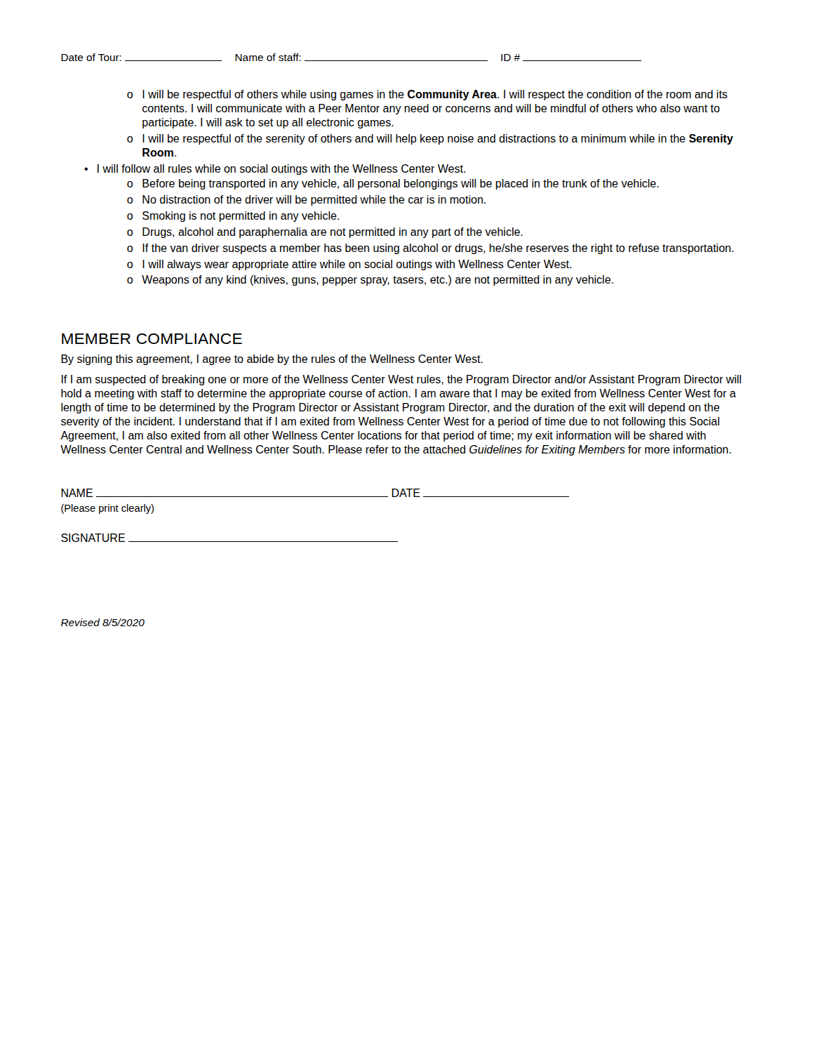Date of Tour: Name of staff: ID #
I will be respectful of others while using games in the Community Area. I will respect the condition of the room and its contents. I will communicate with a Peer Mentor any need or concerns and will be mindful of others who also want to participate. I will ask to set up all electronic games.
I will be respectful of the serenity of others and will help keep noise and distractions to a minimum while in the Serenity Room.
I will follow all rules while on social outings with the Wellness Center West.
Before being transported in any vehicle, all personal belongings will be placed in the trunk of the vehicle.
No distraction of the driver will be permitted while the car is in motion.
Smoking is not permitted in any vehicle.
Drugs, alcohol and paraphernalia are not permitted in any part of the vehicle.
If the van driver suspects a member has been using alcohol or drugs, he/she reserves the right to refuse transportation.
I will always wear appropriate attire while on social outings with Wellness Center West.
Weapons of any kind (knives, guns, pepper spray, tasers, etc.) are not permitted in any vehicle.
MEMBER COMPLIANCE
By signing this agreement, I agree to abide by the rules of the Wellness Center West.
If I am suspected of breaking one or more of the Wellness Center West rules, the Program Director and/or Assistant Program Director will hold a meeting with staff to determine the appropriate course of action. I am aware that I may be exited from Wellness Center West for a length of time to be determined by the Program Director or Assistant Program Director, and the duration of the exit will depend on the severity of the incident. I understand that if I am exited from Wellness Center West for a period of time due to not following this Social Agreement, I am also exited from all other Wellness Center locations for that period of time; my exit information will be shared with Wellness Center Central and Wellness Center South. Please refer to the attached Guidelines for Exiting Members for more information.
NAME DATE
(Please print clearly)
SIGNATURE
Revised 8/5/2020